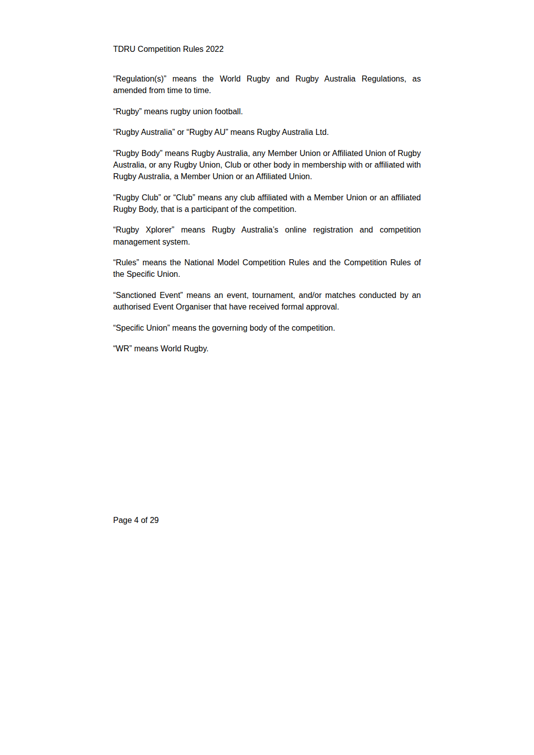TDRU Competition Rules 2022
“Regulation(s)” means the World Rugby and Rugby Australia Regulations, as amended from time to time.
“Rugby” means rugby union football.
“Rugby Australia” or “Rugby AU” means Rugby Australia Ltd.
“Rugby Body” means Rugby Australia, any Member Union or Affiliated Union of Rugby Australia, or any Rugby Union, Club or other body in membership with or affiliated with Rugby Australia, a Member Union or an Affiliated Union.
“Rugby Club” or “Club” means any club affiliated with a Member Union or an affiliated Rugby Body, that is a participant of the competition.
“Rugby Xplorer” means Rugby Australia’s online registration and competition management system.
“Rules” means the National Model Competition Rules and the Competition Rules of the Specific Union.
“Sanctioned Event” means an event, tournament, and/or matches conducted by an authorised Event Organiser that have received formal approval.
“Specific Union” means the governing body of the competition.
“WR” means World Rugby.
Page 4 of 29